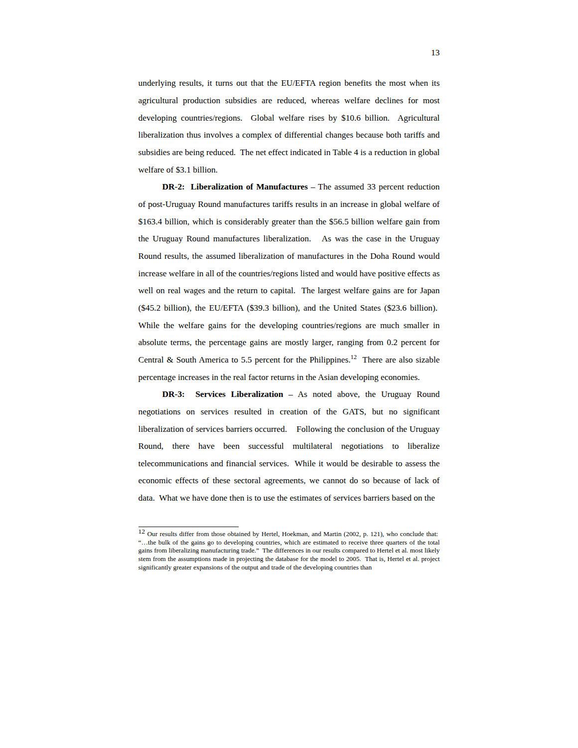13
underlying results, it turns out that the EU/EFTA region benefits the most when its agricultural production subsidies are reduced, whereas welfare declines for most developing countries/regions. Global welfare rises by $10.6 billion. Agricultural liberalization thus involves a complex of differential changes because both tariffs and subsidies are being reduced. The net effect indicated in Table 4 is a reduction in global welfare of $3.1 billion.
DR-2: Liberalization of Manufactures – The assumed 33 percent reduction of post-Uruguay Round manufactures tariffs results in an increase in global welfare of $163.4 billion, which is considerably greater than the $56.5 billion welfare gain from the Uruguay Round manufactures liberalization. As was the case in the Uruguay Round results, the assumed liberalization of manufactures in the Doha Round would increase welfare in all of the countries/regions listed and would have positive effects as well on real wages and the return to capital. The largest welfare gains are for Japan ($45.2 billion), the EU/EFTA ($39.3 billion), and the United States ($23.6 billion). While the welfare gains for the developing countries/regions are much smaller in absolute terms, the percentage gains are mostly larger, ranging from 0.2 percent for Central & South America to 5.5 percent for the Philippines.12 There are also sizable percentage increases in the real factor returns in the Asian developing economies.
DR-3: Services Liberalization – As noted above, the Uruguay Round negotiations on services resulted in creation of the GATS, but no significant liberalization of services barriers occurred. Following the conclusion of the Uruguay Round, there have been successful multilateral negotiations to liberalize telecommunications and financial services. While it would be desirable to assess the economic effects of these sectoral agreements, we cannot do so because of lack of data. What we have done then is to use the estimates of services barriers based on the
12 Our results differ from those obtained by Hertel, Hoekman, and Martin (2002, p. 121), who conclude that: “…the bulk of the gains go to developing countries, which are estimated to receive three quarters of the total gains from liberalizing manufacturing trade.” The differences in our results compared to Hertel et al. most likely stem from the assumptions made in projecting the database for the model to 2005. That is, Hertel et al. project significantly greater expansions of the output and trade of the developing countries than